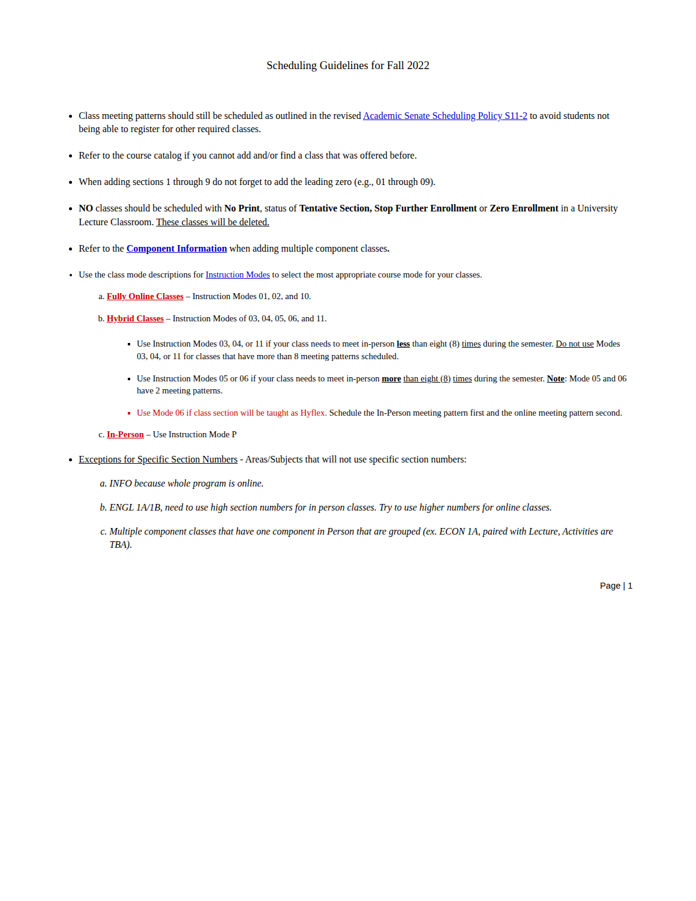Scheduling Guidelines for Fall 2022
Class meeting patterns should still be scheduled as outlined in the revised Academic Senate Scheduling Policy S11-2 to avoid students not being able to register for other required classes.
Refer to the course catalog if you cannot add and/or find a class that was offered before.
When adding sections 1 through 9 do not forget to add the leading zero (e.g., 01 through 09).
NO classes should be scheduled with No Print, status of Tentative Section, Stop Further Enrollment or Zero Enrollment in a University Lecture Classroom. These classes will be deleted.
Refer to the Component Information when adding multiple component classes.
Use the class mode descriptions for Instruction Modes to select the most appropriate course mode for your classes.
Fully Online Classes – Instruction Modes 01, 02, and 10.
Hybrid Classes – Instruction Modes of 03, 04, 05, 06, and 11.
Use Instruction Modes 03, 04, or 11 if your class needs to meet in-person less than eight (8) times during the semester. Do not use Modes 03, 04, or 11 for classes that have more than 8 meeting patterns scheduled.
Use Instruction Modes 05 or 06 if your class needs to meet in-person more than eight (8) times during the semester. Note: Mode 05 and 06 have 2 meeting patterns.
Use Mode 06 if class section will be taught as Hyflex. Schedule the In-Person meeting pattern first and the online meeting pattern second.
In-Person – Use Instruction Mode P
Exceptions for Specific Section Numbers - Areas/Subjects that will not use specific section numbers:
INFO because whole program is online.
ENGL 1A/1B, need to use high section numbers for in person classes. Try to use higher numbers for online classes.
Multiple component classes that have one component in Person that are grouped (ex. ECON 1A, paired with Lecture, Activities are TBA).
Page | 1